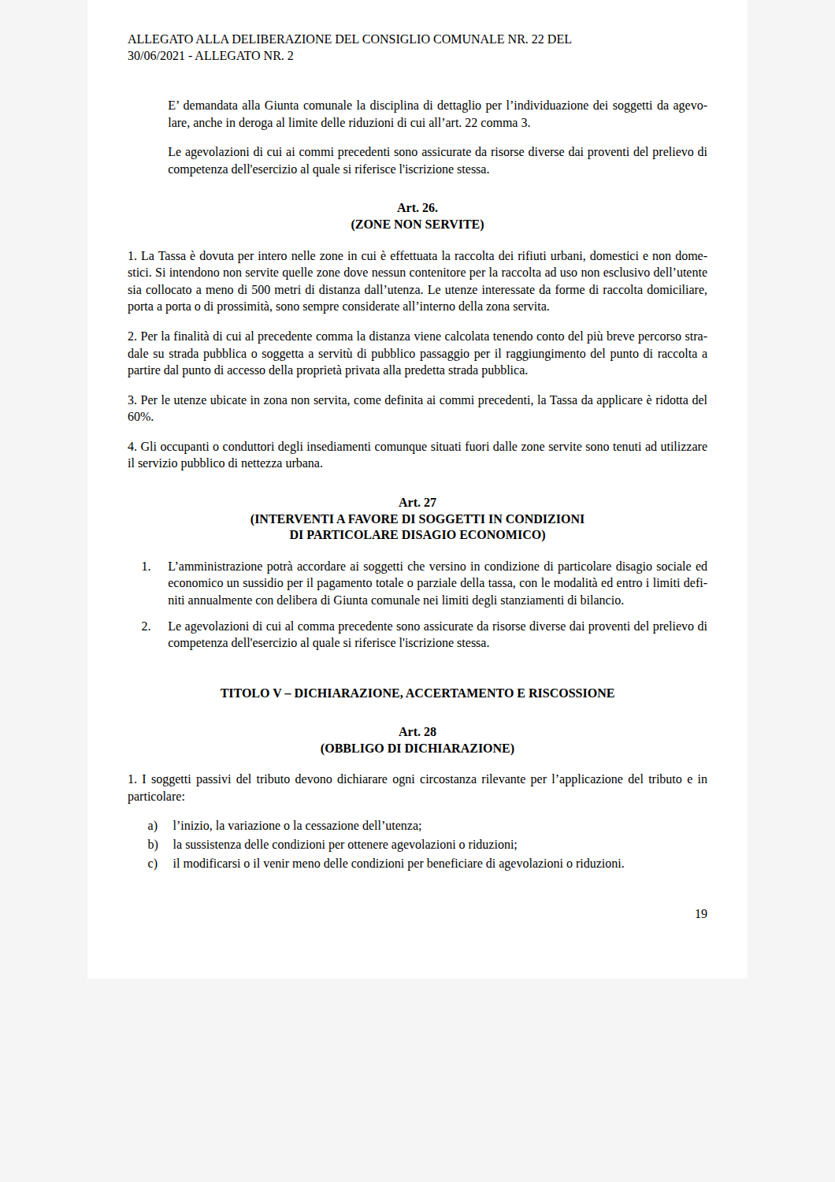ALLEGATO ALLA DELIBERAZIONE DEL CONSIGLIO COMUNALE NR. 22 DEL
30/06/2021 - ALLEGATO NR. 2
E’ demandata alla Giunta comunale la disciplina di dettaglio per l’individuazione dei soggetti da agevolare, anche in deroga al limite delle riduzioni di cui all’art. 22 comma 3.
Le agevolazioni di cui ai commi precedenti sono assicurate da risorse diverse dai proventi del prelievo di competenza dell'esercizio al quale si riferisce l'iscrizione stessa.
Art. 26. (ZONE NON SERVITE)
1. La Tassa è dovuta per intero nelle zone in cui è effettuata la raccolta dei rifiuti urbani, domestici e non domestici. Si intendono non servite quelle zone dove nessun contenitore per la raccolta ad uso non esclusivo dell’utente sia collocato a meno di 500 metri di distanza dall’utenza. Le utenze interessate da forme di raccolta domiciliare, porta a porta o di prossimità, sono sempre considerate all’interno della zona servita.
2. Per la finalità di cui al precedente comma la distanza viene calcolata tenendo conto del più breve percorso stradale su strada pubblica o soggetta a servitù di pubblico passaggio per il raggiungimento del punto di raccolta a partire dal punto di accesso della proprietà privata alla predetta strada pubblica.
3. Per le utenze ubicate in zona non servita, come definita ai commi precedenti, la Tassa da applicare è ridotta del 60%.
4. Gli occupanti o conduttori degli insediamenti comunque situati fuori dalle zone servite sono tenuti ad utilizzare il servizio pubblico di nettezza urbana.
Art. 27 (INTERVENTI A FAVORE DI SOGGETTI IN CONDIZIONI
DI PARTICOLARE DISAGIO ECONOMICO)
1. L’amministrazione potrà accordare ai soggetti che versino in condizione di particolare disagio sociale ed economico un sussidio per il pagamento totale o parziale della tassa, con le modalità ed entro i limiti definiti annualmente con delibera di Giunta comunale nei limiti degli stanziamenti di bilancio.
2. Le agevolazioni di cui al comma precedente sono assicurate da risorse diverse dai proventi del prelievo di competenza dell'esercizio al quale si riferisce l'iscrizione stessa.
TITOLO V – DICHIARAZIONE, ACCERTAMENTO E RISCOSSIONE
Art. 28 (OBBLIGO DI DICHIARAZIONE)
1. I soggetti passivi del tributo devono dichiarare ogni circostanza rilevante per l’applicazione del tributo e in particolare:
a) l’inizio, la variazione o la cessazione dell’utenza;
b) la sussistenza delle condizioni per ottenere agevolazioni o riduzioni;
c) il modificarsi o il venir meno delle condizioni per beneficiare di agevolazioni o riduzioni.
19